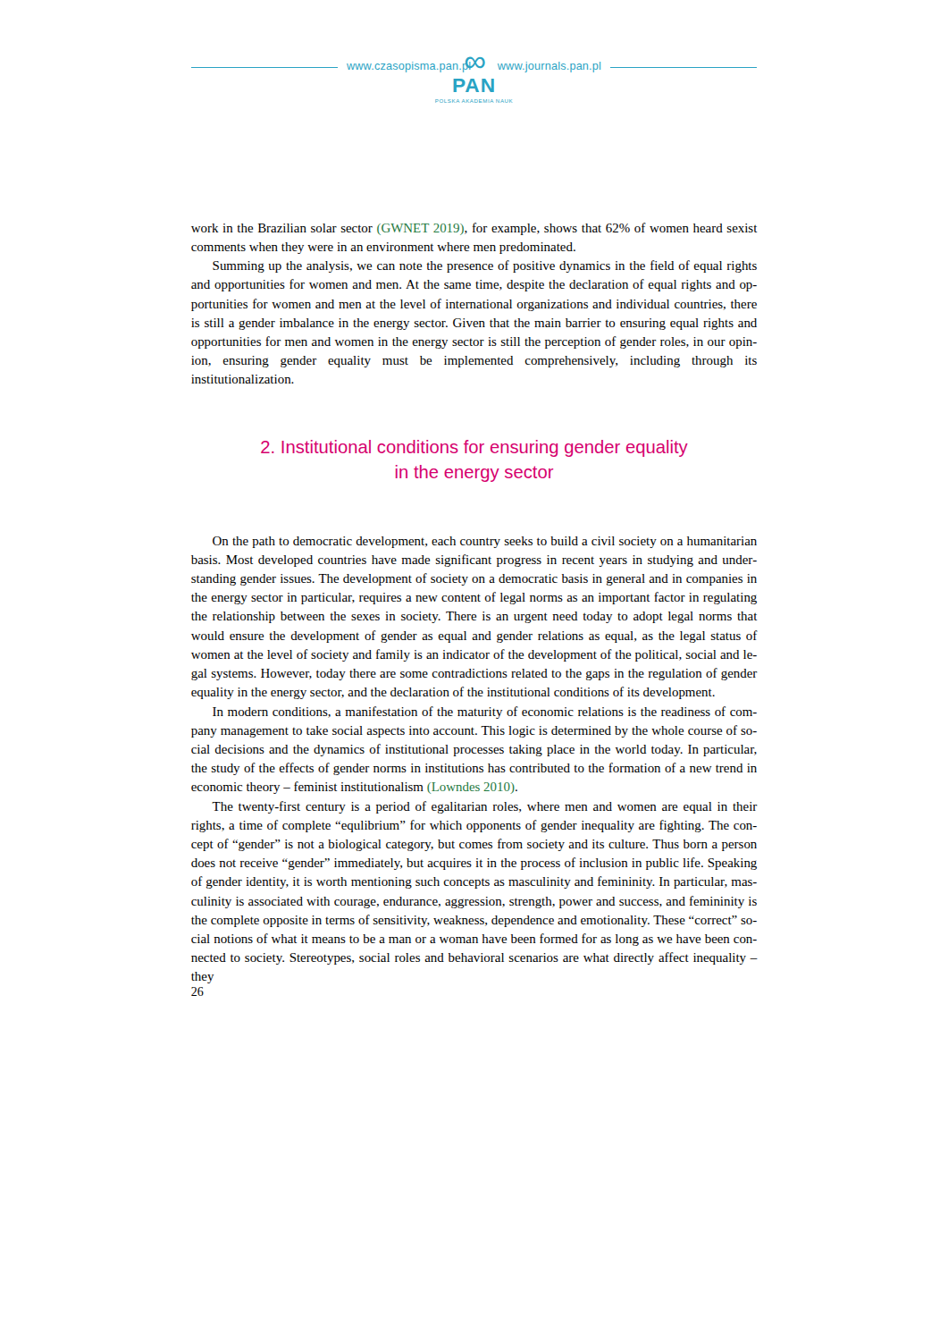www.czasopisma.pan.pl
∞
PAN
POLSKA AKADEMIA NAUK
www.journals.pan.pl
work in the Brazilian solar sector (GWNET 2019), for example, shows that 62% of women heard sexist comments when they were in an environment where men predominated.
Summing up the analysis, we can note the presence of positive dynamics in the field of equal rights and opportunities for women and men. At the same time, despite the declaration of equal rights and opportunities for women and men at the level of international organizations and individual countries, there is still a gender imbalance in the energy sector. Given that the main barrier to ensuring equal rights and opportunities for men and women in the energy sector is still the perception of gender roles, in our opinion, ensuring gender equality must be implemented comprehensively, including through its institutionalization.
2. Institutional conditions for ensuring gender equality
in the energy sector
On the path to democratic development, each country seeks to build a civil society on a humanitarian basis. Most developed countries have made significant progress in recent years in studying and understanding gender issues. The development of society on a democratic basis in general and in companies in the energy sector in particular, requires a new content of legal norms as an important factor in regulating the relationship between the sexes in society. There is an urgent need today to adopt legal norms that would ensure the development of gender as equal and gender relations as equal, as the legal status of women at the level of society and family is an indicator of the development of the political, social and legal systems. However, today there are some contradictions related to the gaps in the regulation of gender equality in the energy sector, and the declaration of the institutional conditions of its development.
In modern conditions, a manifestation of the maturity of economic relations is the readiness of company management to take social aspects into account. This logic is determined by the whole course of social decisions and the dynamics of institutional processes taking place in the world today. In particular, the study of the effects of gender norms in institutions has contributed to the formation of a new trend in economic theory – feminist institutionalism (Lowndes 2010).
The twenty-first century is a period of egalitarian roles, where men and women are equal in their rights, a time of complete “equlibrium” for which opponents of gender inequality are fighting. The concept of “gender” is not a biological category, but comes from society and its culture. Thus born a person does not receive “gender” immediately, but acquires it in the process of inclusion in public life. Speaking of gender identity, it is worth mentioning such concepts as masculinity and femininity. In particular, masculinity is associated with courage, endurance, aggression, strength, power and success, and femininity is the complete opposite in terms of sensitivity, weakness, dependence and emotionality. These “correct” social notions of what it means to be a man or a woman have been formed for as long as we have been connected to society. Stereotypes, social roles and behavioral scenarios are what directly affect inequality – they
26